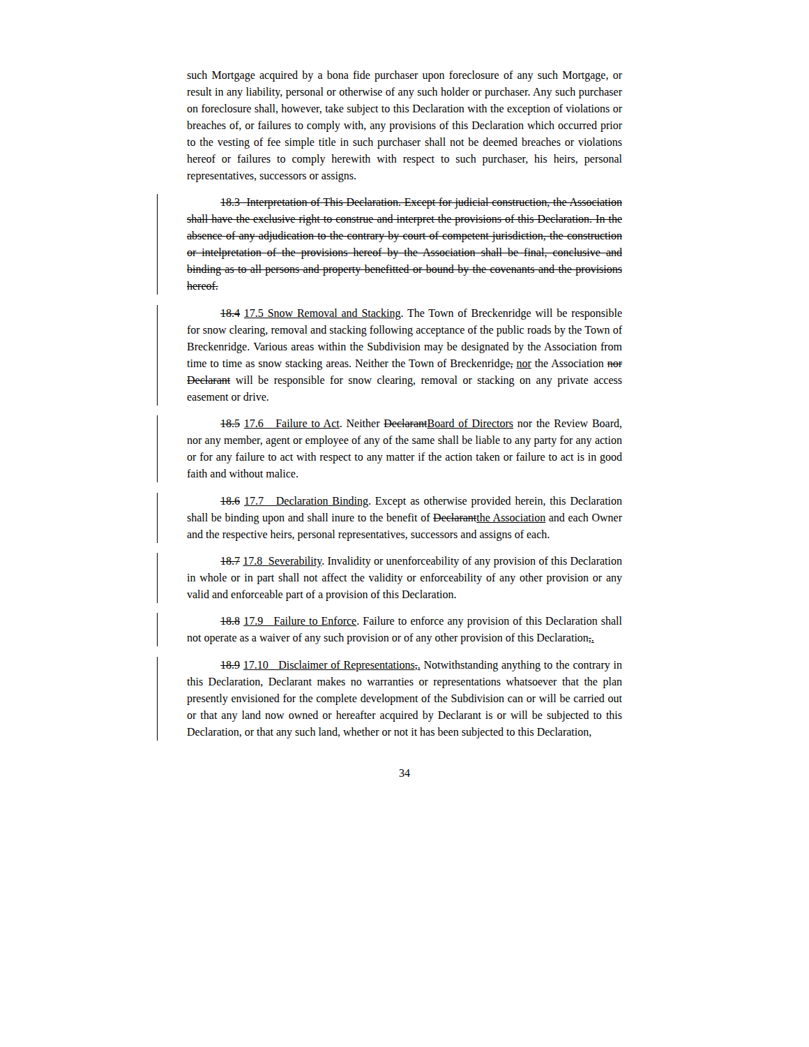such Mortgage acquired by a bona fide purchaser upon foreclosure of any such Mortgage, or result in any liability, personal or otherwise of any such holder or purchaser. Any such purchaser on foreclosure shall, however, take subject to this Declaration with the exception of violations or breaches of, or failures to comply with, any provisions of this Declaration which occurred prior to the vesting of fee simple title in such purchaser shall not be deemed breaches or violations hereof or failures to comply herewith with respect to such purchaser, his heirs, personal representatives, successors or assigns.
18.3 Interpretation of This Declaration. Except for judicial construction, the Association shall have the exclusive right to construe and interpret the provisions of this Declaration. In the absence of any adjudication to the contrary by court of competent jurisdiction, the construction or intelpretation of the provisions hereof by the Association shall be final, conclusive and binding as to all persons and property benefitted or bound by the covenants and the provisions hereof.
18.4 17.5 Snow Removal and Stacking. The Town of Breckenridge will be responsible for snow clearing, removal and stacking following acceptance of the public roads by the Town of Breckenridge. Various areas within the Subdivision may be designated by the Association from time to time as snow stacking areas. Neither the Town of Breckenridge, nor the Association nor Declarant will be responsible for snow clearing, removal or stacking on any private access easement or drive.
18.5 17.6 Failure to Act. Neither Declarant Board of Directors nor the Review Board, nor any member, agent or employee of any of the same shall be liable to any party for any action or for any failure to act with respect to any matter if the action taken or failure to act is in good faith and without malice.
18.6 17.7 Declaration Binding. Except as otherwise provided herein, this Declaration shall be binding upon and shall inure to the benefit of Declarant the Association and each Owner and the respective heirs, personal representatives, successors and assigns of each.
18.7 17.8 Severability. Invalidity or unenforceability of any provision of this Declaration in whole or in part shall not affect the validity or enforceability of any other provision or any valid and enforceable part of a provision of this Declaration.
18.8 17.9 Failure to Enforce. Failure to enforce any provision of this Declaration shall not operate as a waiver of any such provision or of any other provision of this Declaration,.
18.9 17.10 Disclaimer of Representations,. Notwithstanding anything to the contrary in this Declaration, Declarant makes no warranties or representations whatsoever that the plan presently envisioned for the complete development of the Subdivision can or will be carried out or that any land now owned or hereafter acquired by Declarant is or will be subjected to this Declaration, or that any such land, whether or not it has been subjected to this Declaration,
34